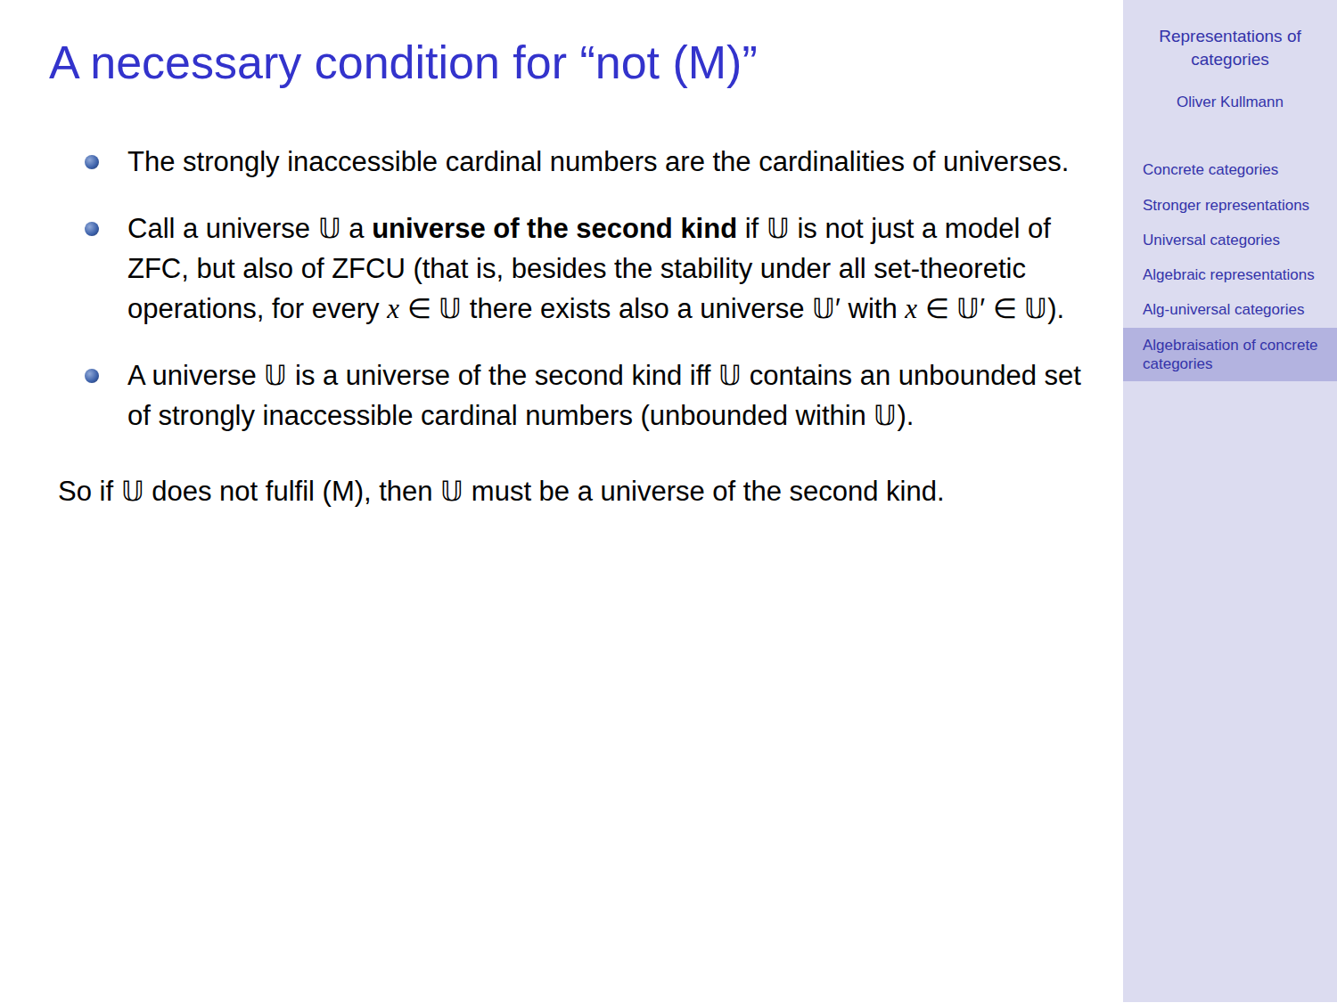A necessary condition for “not (M)”
The strongly inaccessible cardinal numbers are the cardinalities of universes.
Call a universe 𝕌 a universe of the second kind if 𝕌 is not just a model of ZFC, but also of ZFCU (that is, besides the stability under all set-theoretic operations, for every x ∈ 𝕌 there exists also a universe 𝕌′ with x ∈ 𝕌′ ∈ 𝕌).
A universe 𝕌 is a universe of the second kind iff 𝕌 contains an unbounded set of strongly inaccessible cardinal numbers (unbounded within 𝕌).
So if 𝕌 does not fulfil (M), then 𝕌 must be a universe of the second kind.
Representations of
categories
Oliver Kullmann
Concrete categories
Stronger representations
Universal categories
Algebraic representations
Alg-universal categories
Algebraisation of concrete categories